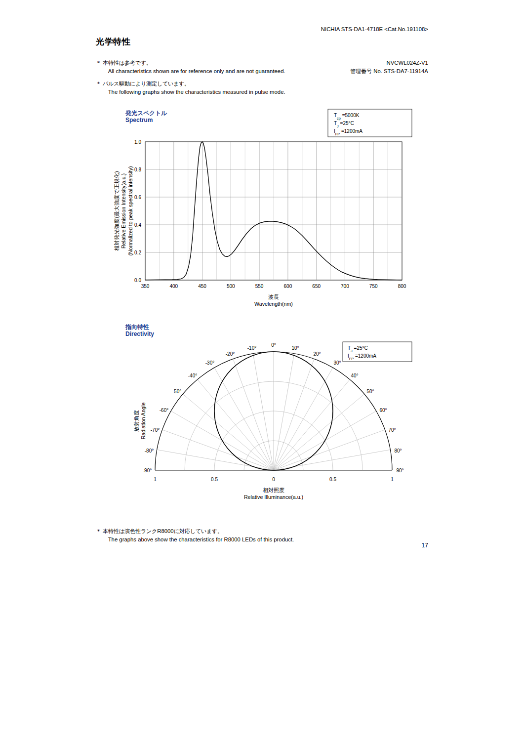NICHIA STS-DA1-4718E <Cat.No.191108>
光学特性
NVCWL024Z-V1
管理番号 No. STS-DA7-11914A
＊ 本特性は参考です。
All characteristics shown are for reference only and are not guaranteed.
＊ パルス駆動により測定しています。
The following graphs show the characteristics measured in pulse mode.
発光スペクトル Spectrum Tcp =5000K TJ =25°C IFP =1200mA 0.0 0.2 0.4 0.6 0.8 1.0 350 400 450 500 550 600 650 700 750 800 波長 Wavelength(nm) 相対発光強度(最大強度で正規化) Relative Emission Intensity(a.u.) (Normalized to peak spectral intensity)
指向特性 Directivity TJ =25°C IFP =1200mA 0° 10° 20° 30° 40° 50° 60° 70° 80° 90° -10° -20° -30° -40° -50° -60° -70° -80° -90° 1 0.5 0 0.5 1 放射角度 Radiation Angle 相対照度 Relative Illuminance(a.u.)
＊ 本特性は演色性ランクR8000に対応しています。
The graphs above show the characteristics for R8000 LEDs of this product.
17